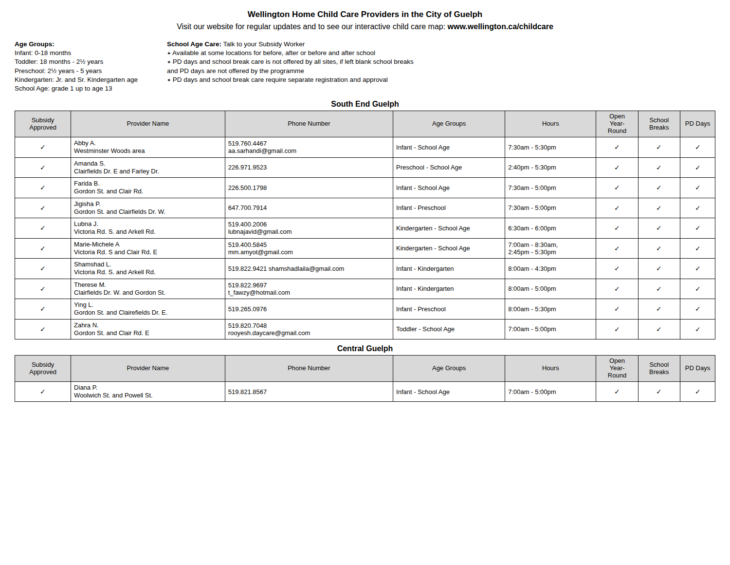Wellington Home Child Care Providers in the City of Guelph
Visit our website for regular updates and to see our interactive child care map: www.wellington.ca/childcare
Age Groups:
Infant: 0-18 months
Toddler: 18 months - 2½ years
Preschool: 2½ years - 5 years
Kindergarten: Jr. and Sr. Kindergarten age
School Age: grade 1 up to age 13
School Age Care: Talk to your Subsidy Worker
✦ Available at some locations for before, after or before and after school
✦ PD days and school break care is not offered by all sites, if left blank school breaks
and PD days are not offered by the programme
✦ PD days and school break care require separate registration and approval
South End Guelph
| Subsidy Approved | Provider Name | Phone Number | Age Groups | Hours | Open Year- Round | School Breaks | PD Days |
| --- | --- | --- | --- | --- | --- | --- | --- |
| ✓ | Abby A. Westminster Woods area | 519.760.4467 aa.sarhandi@gmail.com | Infant - School Age | 7:30am - 5:30pm | ✓ | ✓ | ✓ |
| ✓ | Amanda S. Clairfields Dr. E and Farley Dr. | 226.971.9523 | Preschool - School Age | 2:40pm - 5:30pm | ✓ | ✓ | ✓ |
| ✓ | Farida B. Gordon St. and Clair Rd. | 226.500.1798 | Infant - School Age | 7:30am - 5:00pm | ✓ | ✓ | ✓ |
| ✓ | Jigisha P. Gordon St. and Clairfields Dr. W. | 647.700.7914 | Infant - Preschool | 7:30am - 5:00pm | ✓ | ✓ | ✓ |
| ✓ | Lubna J. Victoria Rd. S. and Arkell Rd. | 519.400.2006 lubnajavid@gmail.com | Kindergarten - School Age | 6:30am - 6:00pm | ✓ | ✓ | ✓ |
| ✓ | Marie-Michele A Victoria Rd. S and Clair Rd. E | 519.400.5845 mm.amyot@gmail.com | Kindergarten - School Age | 7:00am - 8:30am, 2:45pm - 5:30pm | ✓ | ✓ | ✓ |
| ✓ | Shamshad L. Victoria Rd. S. and Arkell Rd. | 519.822.9421 shamshadlaila@gmail.com | Infant - Kindergarten | 8:00am - 4:30pm | ✓ | ✓ | ✓ |
| ✓ | Therese M. Clairfields Dr. W. and Gordon St. | 519.822.9697 t_fawzy@hotmail.com | Infant - Kindergarten | 8:00am - 5:00pm | ✓ | ✓ | ✓ |
| ✓ | Ying L. Gordon St. and Clairefields Dr. E. | 519.265.0976 | Infant - Preschool | 8:00am - 5:30pm | ✓ | ✓ | ✓ |
| ✓ | Zahra N. Gordon St. and Clair Rd. E | 519.820.7048 rooyesh.daycare@gmail.com | Toddler - School Age | 7:00am - 5:00pm | ✓ | ✓ | ✓ |
Central Guelph
| Subsidy Approved | Provider Name | Phone Number | Age Groups | Hours | Open Year- Round | School Breaks | PD Days |
| --- | --- | --- | --- | --- | --- | --- | --- |
| ✓ | Diana P. Woolwich St. and Powell St. | 519.821.8567 | Infant - School Age | 7:00am - 5:00pm | ✓ | ✓ | ✓ |